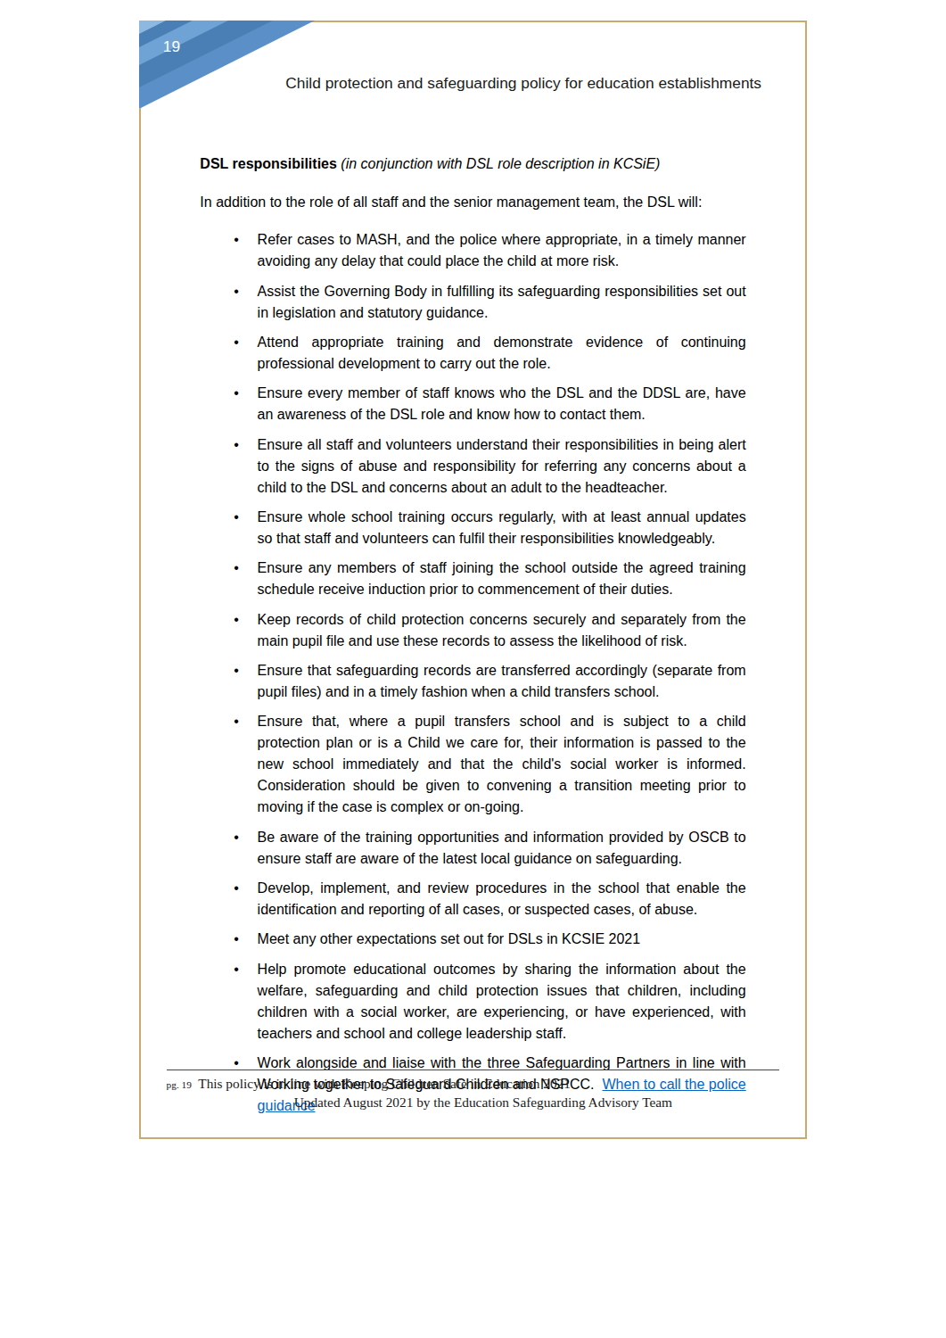19
Child protection and safeguarding policy for education establishments
DSL responsibilities (in conjunction with DSL role description in KCSiE)
In addition to the role of all staff and the senior management team, the DSL will:
Refer cases to MASH, and the police where appropriate, in a timely manner avoiding any delay that could place the child at more risk.
Assist the Governing Body in fulfilling its safeguarding responsibilities set out in legislation and statutory guidance.
Attend appropriate training and demonstrate evidence of continuing professional development to carry out the role.
Ensure every member of staff knows who the DSL and the DDSL are, have an awareness of the DSL role and know how to contact them.
Ensure all staff and volunteers understand their responsibilities in being alert to the signs of abuse and responsibility for referring any concerns about a child to the DSL and concerns about an adult to the headteacher.
Ensure whole school training occurs regularly, with at least annual updates so that staff and volunteers can fulfil their responsibilities knowledgeably.
Ensure any members of staff joining the school outside the agreed training schedule receive induction prior to commencement of their duties.
Keep records of child protection concerns securely and separately from the main pupil file and use these records to assess the likelihood of risk.
Ensure that safeguarding records are transferred accordingly (separate from pupil files) and in a timely fashion when a child transfers school.
Ensure that, where a pupil transfers school and is subject to a child protection plan or is a Child we care for, their information is passed to the new school immediately and that the child's social worker is informed. Consideration should be given to convening a transition meeting prior to moving if the case is complex or on-going.
Be aware of the training opportunities and information provided by OSCB to ensure staff are aware of the latest local guidance on safeguarding.
Develop, implement, and review procedures in the school that enable the identification and reporting of all cases, or suspected cases, of abuse.
Meet any other expectations set out for DSLs in KCSIE 2021
Help promote educational outcomes by sharing the information about the welfare, safeguarding and child protection issues that children, including children with a social worker, are experiencing, or have experienced, with teachers and school and college leadership staff.
Work alongside and liaise with the three Safeguarding Partners in line with Working together to Safeguard Children and NSPCC. When to call the police guidance
pg. 19 This policy is in line with Keeping Children Safe in Education 2021
Updated August 2021 by the Education Safeguarding Advisory Team